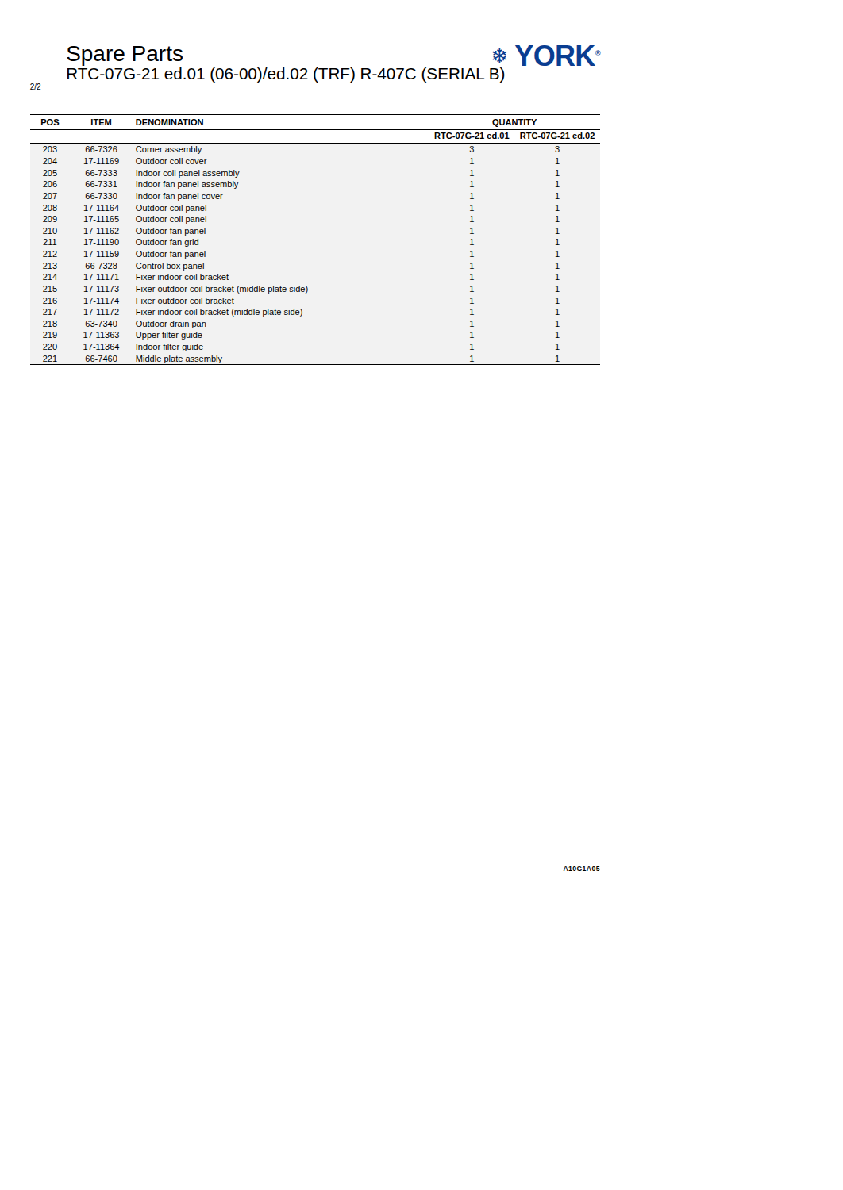2/2
Spare Parts
RTC-07G-21 ed.01 (06-00)/ed.02 (TRF) R-407C (SERIAL B)
❄ YORK®
| POS | ITEM | DENOMINATION | QUANTITY |
| --- | --- | --- | --- |
| | | | RTC-07G-21 ed.01 | RTC-07G-21 ed.02 |
| 203 | 66-7326 | Corner assembly | 3 | 3 |
| 204 | 17-11169 | Outdoor coil cover | 1 | 1 |
| 205 | 66-7333 | Indoor coil panel assembly | 1 | 1 |
| 206 | 66-7331 | Indoor fan panel assembly | 1 | 1 |
| 207 | 66-7330 | Indoor fan panel cover | 1 | 1 |
| 208 | 17-11164 | Outdoor coil panel | 1 | 1 |
| 209 | 17-11165 | Outdoor coil panel | 1 | 1 |
| 210 | 17-11162 | Outdoor fan panel | 1 | 1 |
| 211 | 17-11190 | Outdoor fan grid | 1 | 1 |
| 212 | 17-11159 | Outdoor fan panel | 1 | 1 |
| 213 | 66-7328 | Control box panel | 1 | 1 |
| 214 | 17-11171 | Fixer indoor coil bracket | 1 | 1 |
| 215 | 17-11173 | Fixer outdoor coil bracket (middle plate side) | 1 | 1 |
| 216 | 17-11174 | Fixer outdoor coil bracket | 1 | 1 |
| 217 | 17-11172 | Fixer indoor coil bracket (middle plate side) | 1 | 1 |
| 218 | 63-7340 | Outdoor drain pan | 1 | 1 |
| 219 | 17-11363 | Upper filter guide | 1 | 1 |
| 220 | 17-11364 | Indoor filter guide | 1 | 1 |
| 221 | 66-7460 | Middle plate assembly | 1 | 1 |
A10G1A05